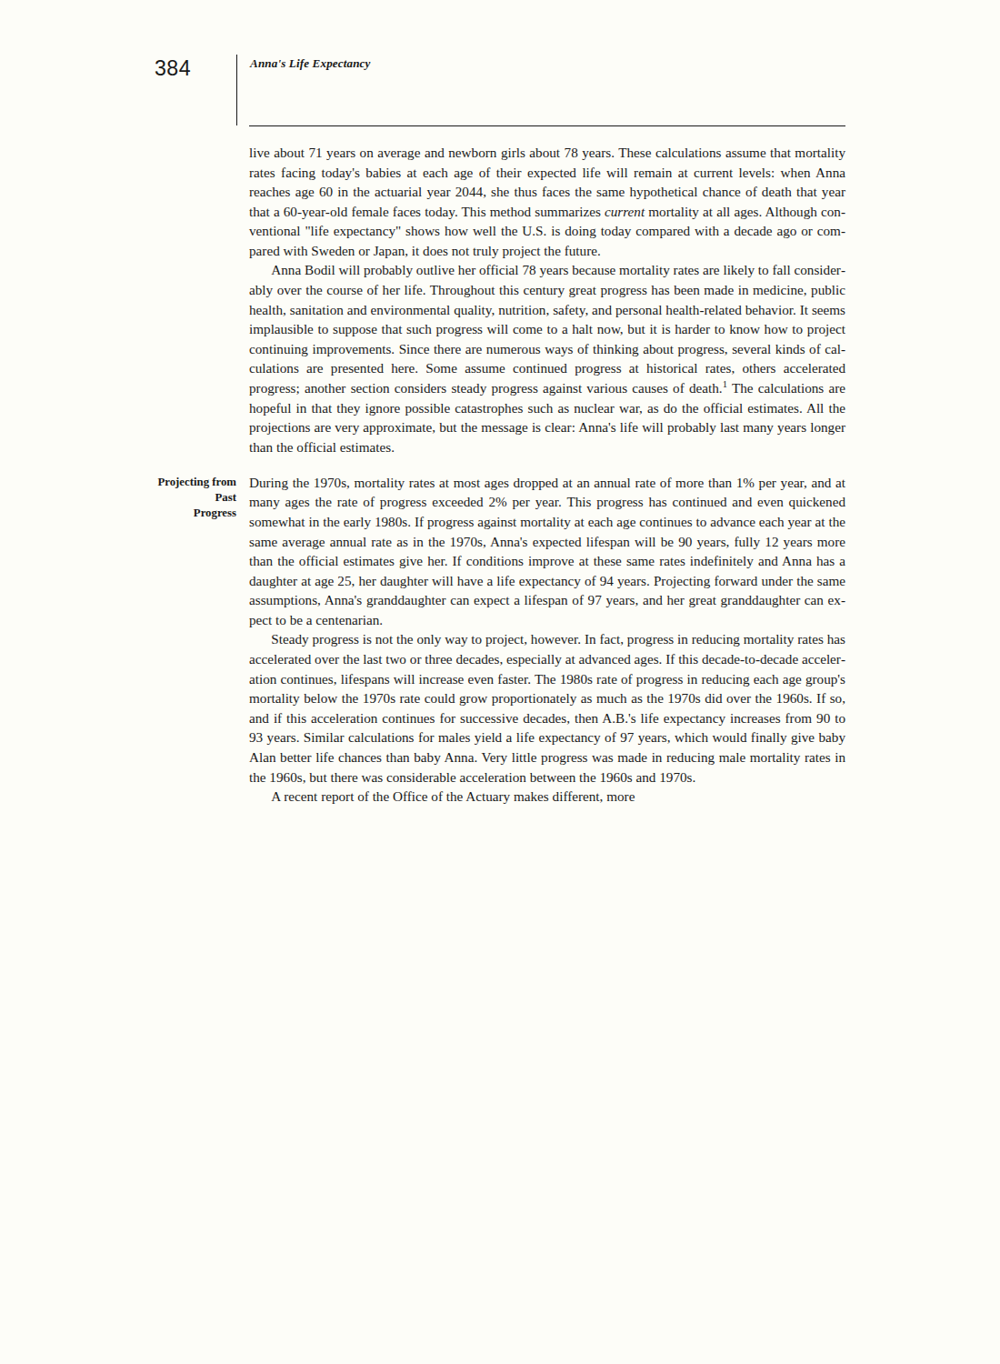384
Anna's Life Expectancy
live about 71 years on average and newborn girls about 78 years. These calculations assume that mortality rates facing today's babies at each age of their expected life will remain at current levels: when Anna reaches age 60 in the actuarial year 2044, she thus faces the same hypothetical chance of death that year that a 60-year-old female faces today. This method summarizes current mortality at all ages. Although conventional "life expectancy" shows how well the U.S. is doing today compared with a decade ago or compared with Sweden or Japan, it does not truly project the future.
Anna Bodil will probably outlive her official 78 years because mortality rates are likely to fall considerably over the course of her life. Throughout this century great progress has been made in medicine, public health, sanitation and environmental quality, nutrition, safety, and personal health-related behavior. It seems implausible to suppose that such progress will come to a halt now, but it is harder to know how to project continuing improvements. Since there are numerous ways of thinking about progress, several kinds of calculations are presented here. Some assume continued progress at historical rates, others accelerated progress; another section considers steady progress against various causes of death.1 The calculations are hopeful in that they ignore possible catastrophes such as nuclear war, as do the official estimates. All the projections are very approximate, but the message is clear: Anna's life will probably last many years longer than the official estimates.
Projecting from Past
Progress
During the 1970s, mortality rates at most ages dropped at an annual rate of more than 1% per year, and at many ages the rate of progress exceeded 2% per year. This progress has continued and even quickened somewhat in the early 1980s. If progress against mortality at each age continues to advance each year at the same average annual rate as in the 1970s, Anna's expected lifespan will be 90 years, fully 12 years more than the official estimates give her. If conditions improve at these same rates indefinitely and Anna has a daughter at age 25, her daughter will have a life expectancy of 94 years. Projecting forward under the same assumptions, Anna's granddaughter can expect a lifespan of 97 years, and her great granddaughter can expect to be a centenarian.
Steady progress is not the only way to project, however. In fact, progress in reducing mortality rates has accelerated over the last two or three decades, especially at advanced ages. If this decade-to-decade acceleration continues, lifespans will increase even faster. The 1980s rate of progress in reducing each age group's mortality below the 1970s rate could grow proportionately as much as the 1970s did over the 1960s. If so, and if this acceleration continues for successive decades, then A.B.'s life expectancy increases from 90 to 93 years. Similar calculations for males yield a life expectancy of 97 years, which would finally give baby Alan better life chances than baby Anna. Very little progress was made in reducing male mortality rates in the 1960s, but there was considerable acceleration between the 1960s and 1970s.
A recent report of the Office of the Actuary makes different, more